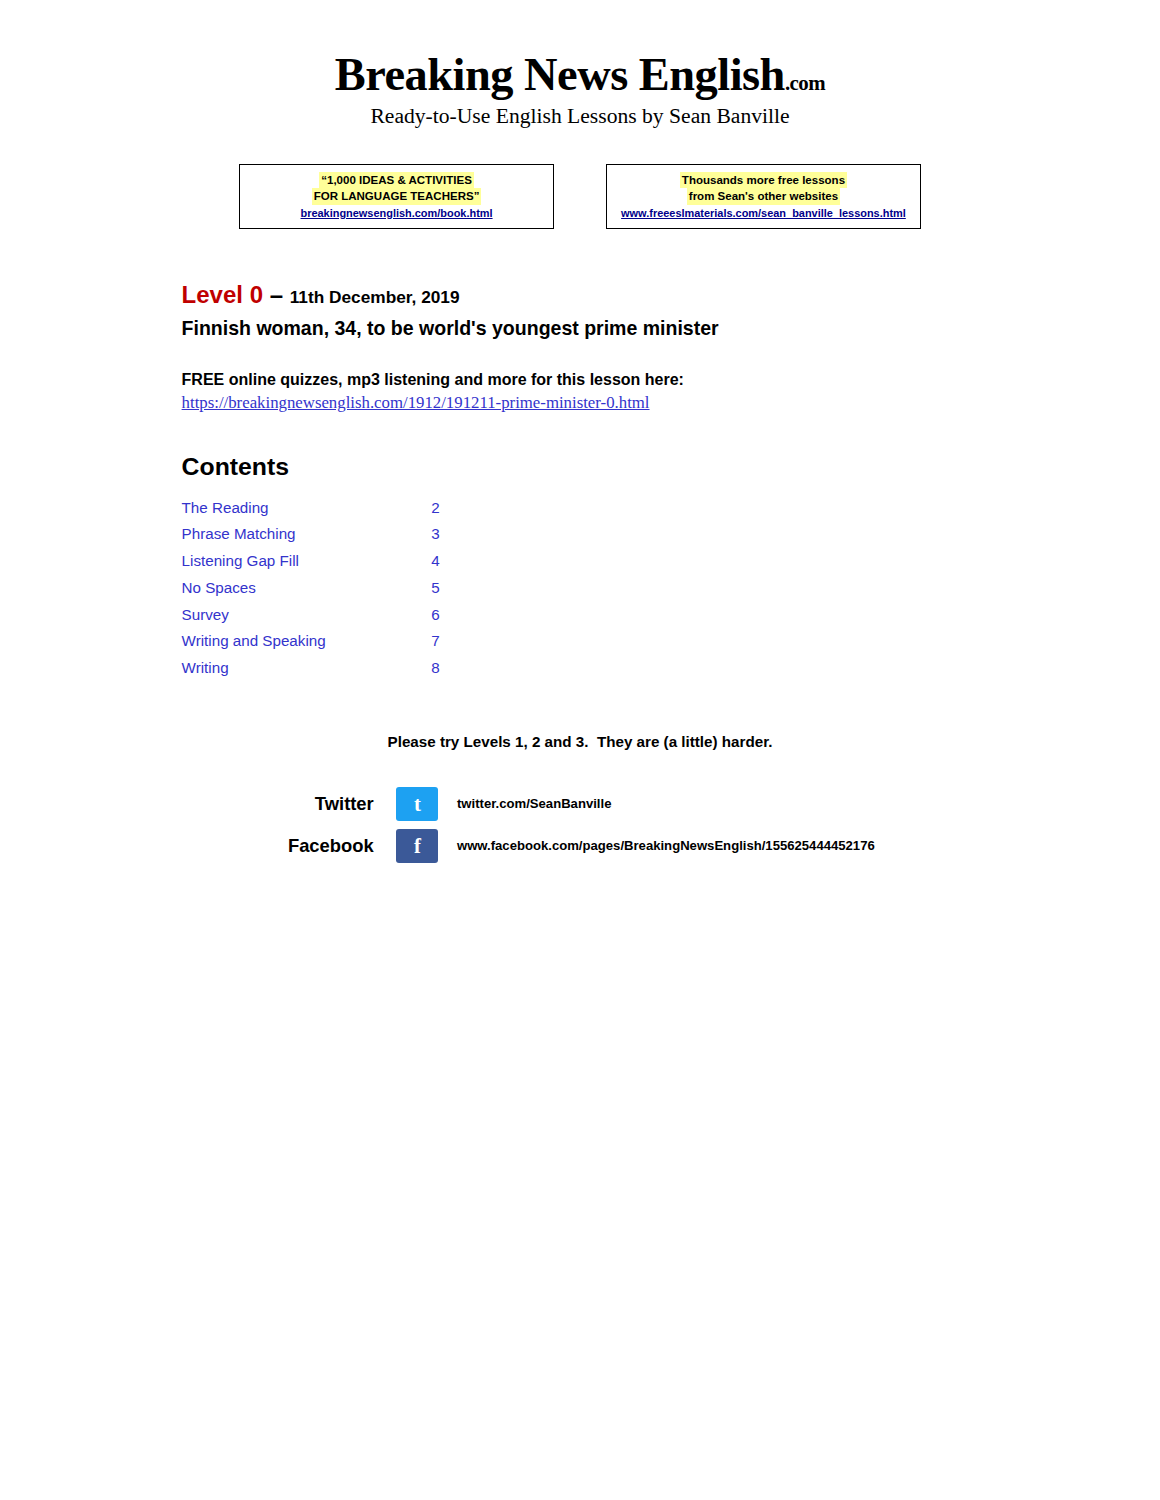Breaking News English.com
Ready-to-Use English Lessons by Sean Banville
“1,000 IDEAS & ACTIVITIES
FOR LANGUAGE TEACHERS”
breakingnewsenglish.com/book.html
Thousands more free lessons
from Sean's other websites
www.freeeslmaterials.com/sean_banville_lessons.html
Level 0 – 11th December, 2019
Finnish woman, 34, to be world's youngest prime minister
FREE online quizzes, mp3 listening and more for this lesson here:
https://breakingnewsenglish.com/1912/191211-prime-minister-0.html
Contents
| The Reading | 2 |
| Phrase Matching | 3 |
| Listening Gap Fill | 4 |
| No Spaces | 5 |
| Survey | 6 |
| Writing and Speaking | 7 |
| Writing | 8 |
Please try Levels 1, 2 and 3. They are (a little) harder.
| Twitter | t | twitter.com/SeanBanville |
| Facebook | f | www.facebook.com/pages/BreakingNewsEnglish/155625444452176 |